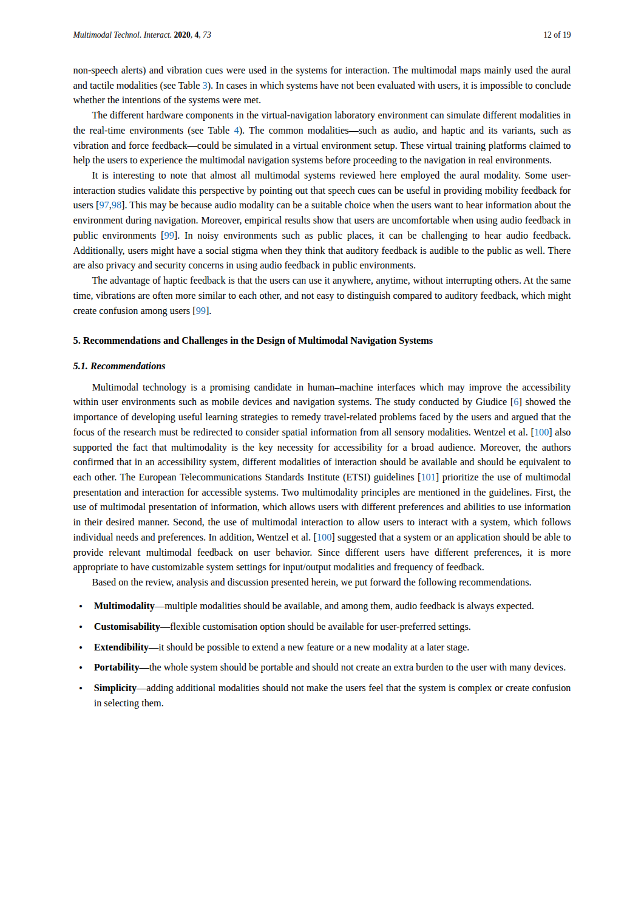Multimodal Technol. Interact. 2020, 4, 73 12 of 19
non-speech alerts) and vibration cues were used in the systems for interaction. The multimodal maps mainly used the aural and tactile modalities (see Table 3). In cases in which systems have not been evaluated with users, it is impossible to conclude whether the intentions of the systems were met.
The different hardware components in the virtual-navigation laboratory environment can simulate different modalities in the real-time environments (see Table 4). The common modalities—such as audio, and haptic and its variants, such as vibration and force feedback—could be simulated in a virtual environment setup. These virtual training platforms claimed to help the users to experience the multimodal navigation systems before proceeding to the navigation in real environments.
It is interesting to note that almost all multimodal systems reviewed here employed the aural modality. Some user-interaction studies validate this perspective by pointing out that speech cues can be useful in providing mobility feedback for users [97,98]. This may be because audio modality can be a suitable choice when the users want to hear information about the environment during navigation. Moreover, empirical results show that users are uncomfortable when using audio feedback in public environments [99]. In noisy environments such as public places, it can be challenging to hear audio feedback. Additionally, users might have a social stigma when they think that auditory feedback is audible to the public as well. There are also privacy and security concerns in using audio feedback in public environments.
The advantage of haptic feedback is that the users can use it anywhere, anytime, without interrupting others. At the same time, vibrations are often more similar to each other, and not easy to distinguish compared to auditory feedback, which might create confusion among users [99].
5. Recommendations and Challenges in the Design of Multimodal Navigation Systems
5.1. Recommendations
Multimodal technology is a promising candidate in human–machine interfaces which may improve the accessibility within user environments such as mobile devices and navigation systems. The study conducted by Giudice [6] showed the importance of developing useful learning strategies to remedy travel-related problems faced by the users and argued that the focus of the research must be redirected to consider spatial information from all sensory modalities. Wentzel et al. [100] also supported the fact that multimodality is the key necessity for accessibility for a broad audience. Moreover, the authors confirmed that in an accessibility system, different modalities of interaction should be available and should be equivalent to each other. The European Telecommunications Standards Institute (ETSI) guidelines [101] prioritize the use of multimodal presentation and interaction for accessible systems. Two multimodality principles are mentioned in the guidelines. First, the use of multimodal presentation of information, which allows users with different preferences and abilities to use information in their desired manner. Second, the use of multimodal interaction to allow users to interact with a system, which follows individual needs and preferences. In addition, Wentzel et al. [100] suggested that a system or an application should be able to provide relevant multimodal feedback on user behavior. Since different users have different preferences, it is more appropriate to have customizable system settings for input/output modalities and frequency of feedback.
Based on the review, analysis and discussion presented herein, we put forward the following recommendations.
Multimodality—multiple modalities should be available, and among them, audio feedback is always expected.
Customisability—flexible customisation option should be available for user-preferred settings.
Extendibility—it should be possible to extend a new feature or a new modality at a later stage.
Portability—the whole system should be portable and should not create an extra burden to the user with many devices.
Simplicity—adding additional modalities should not make the users feel that the system is complex or create confusion in selecting them.